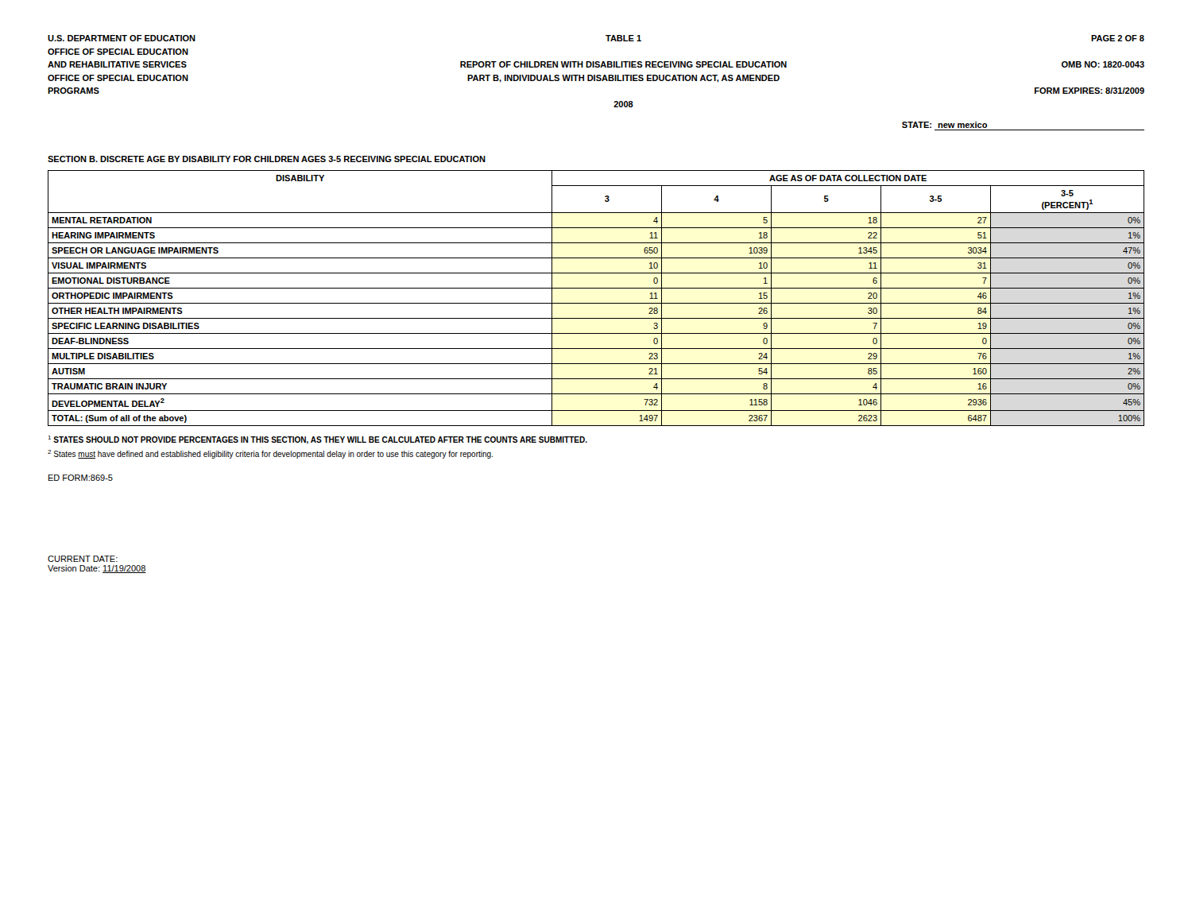| U.S. DEPARTMENT OF EDUCATION | TABLE 1 | PAGE 2 OF 8 |
| OFFICE OF SPECIAL EDUCATION | | |
| AND REHABILITATIVE SERVICES | REPORT OF CHILDREN WITH DISABILITIES RECEIVING SPECIAL EDUCATION | OMB NO: 1820-0043 |
| OFFICE OF SPECIAL EDUCATION | PART B, INDIVIDUALS WITH DISABILITIES EDUCATION ACT, AS AMENDED | |
| PROGRAMS | | FORM EXPIRES: 8/31/2009 |
| | 2008 | |
STATE: new mexico
SECTION B. DISCRETE AGE BY DISABILITY FOR CHILDREN AGES 3-5 RECEIVING SPECIAL EDUCATION
| DISABILITY | AGE AS OF DATA COLLECTION DATE |
| --- | --- |
| 3 | 4 | 5 | 3-5 | 3-5 (PERCENT) 1 |
| MENTAL RETARDATION | 4 | 5 | 18 | 27 | 0% |
| HEARING IMPAIRMENTS | 11 | 18 | 22 | 51 | 1% |
| SPEECH OR LANGUAGE IMPAIRMENTS | 650 | 1039 | 1345 | 3034 | 47% |
| VISUAL IMPAIRMENTS | 10 | 10 | 11 | 31 | 0% |
| EMOTIONAL DISTURBANCE | 0 | 1 | 6 | 7 | 0% |
| ORTHOPEDIC IMPAIRMENTS | 11 | 15 | 20 | 46 | 1% |
| OTHER HEALTH IMPAIRMENTS | 28 | 26 | 30 | 84 | 1% |
| SPECIFIC LEARNING DISABILITIES | 3 | 9 | 7 | 19 | 0% |
| DEAF-BLINDNESS | 0 | 0 | 0 | 0 | 0% |
| MULTIPLE DISABILITIES | 23 | 24 | 29 | 76 | 1% |
| AUTISM | 21 | 54 | 85 | 160 | 2% |
| TRAUMATIC BRAIN INJURY | 4 | 8 | 4 | 16 | 0% |
| DEVELOPMENTAL DELAY 2 | 732 | 1158 | 1046 | 2936 | 45% |
| TOTAL: (Sum of all of the above) | 1497 | 2367 | 2623 | 6487 | 100% |
1 STATES SHOULD NOT PROVIDE PERCENTAGES IN THIS SECTION, AS THEY WILL BE CALCULATED AFTER THE COUNTS ARE SUBMITTED.
2 States must have defined and established eligibility criteria for developmental delay in order to use this category for reporting.
ED FORM:869-5
CURRENT DATE:
Version Date: 11/19/2008